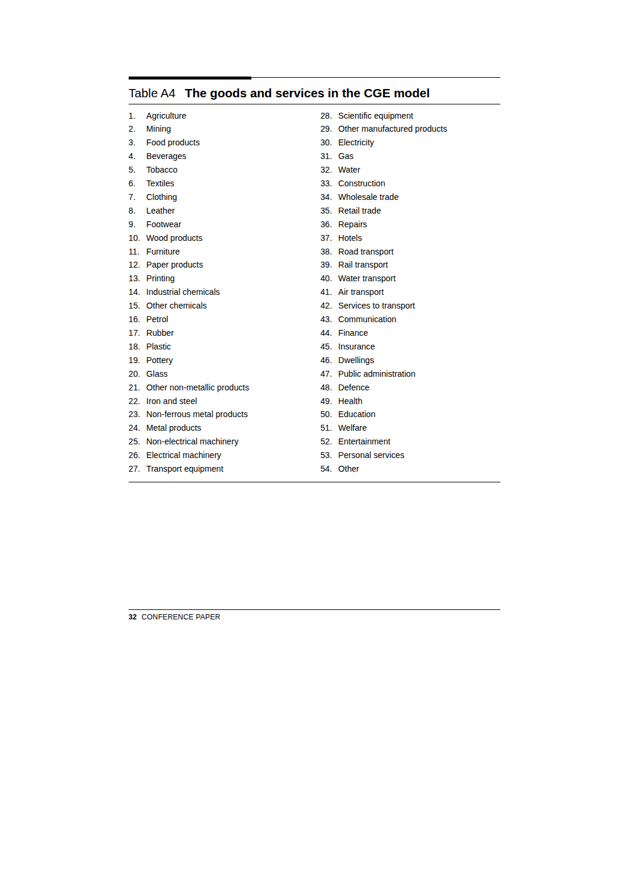Table A4 The goods and services in the CGE model
1. Agriculture
2. Mining
3. Food products
4. Beverages
5. Tobacco
6. Textiles
7. Clothing
8. Leather
9. Footwear
10. Wood products
11. Furniture
12. Paper products
13. Printing
14. Industrial chemicals
15. Other chemicals
16. Petrol
17. Rubber
18. Plastic
19. Pottery
20. Glass
21. Other non-metallic products
22. Iron and steel
23. Non-ferrous metal products
24. Metal products
25. Non-electrical machinery
26. Electrical machinery
27. Transport equipment
28. Scientific equipment
29. Other manufactured products
30. Electricity
31. Gas
32. Water
33. Construction
34. Wholesale trade
35. Retail trade
36. Repairs
37. Hotels
38. Road transport
39. Rail transport
40. Water transport
41. Air transport
42. Services to transport
43. Communication
44. Finance
45. Insurance
46. Dwellings
47. Public administration
48. Defence
49. Health
50. Education
51. Welfare
52. Entertainment
53. Personal services
54. Other
32 CONFERENCE PAPER